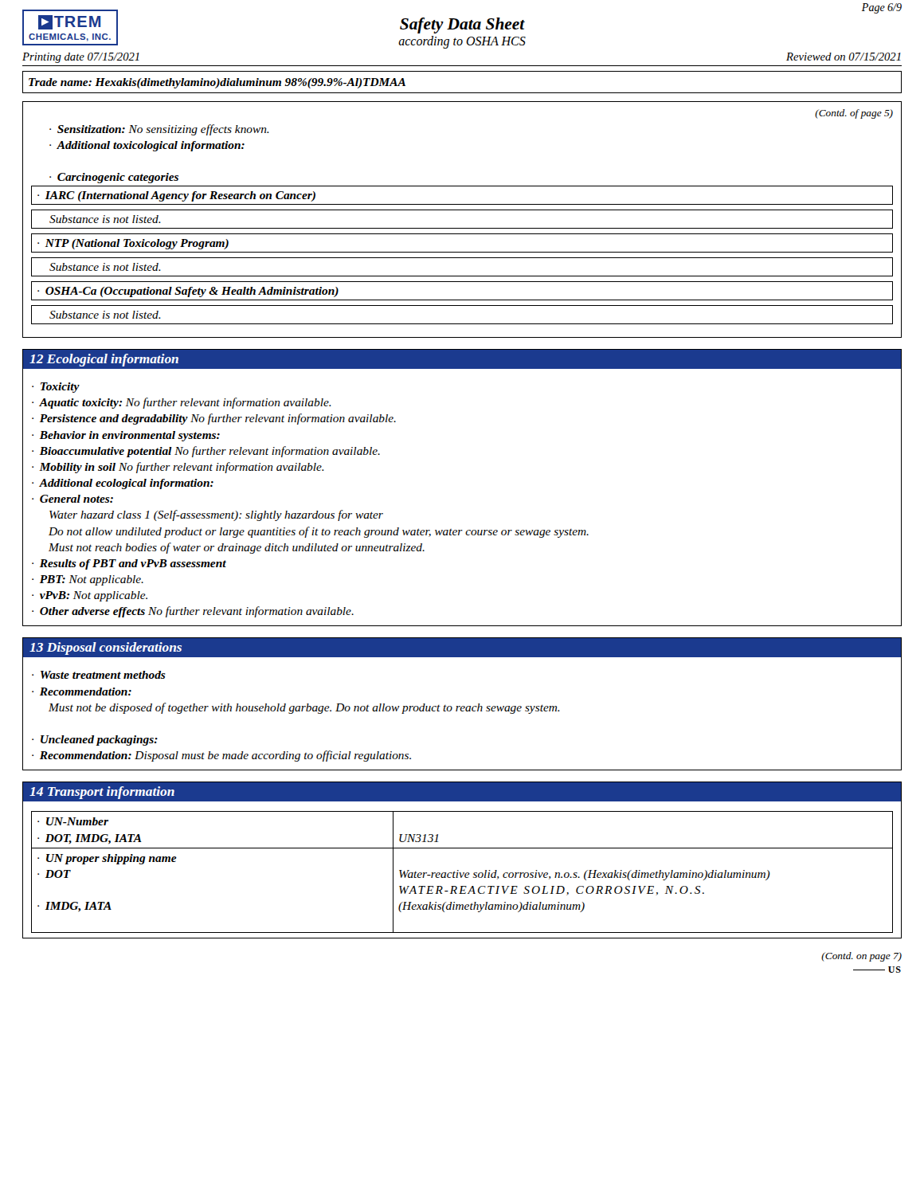Page 6/9
TREM
CHEMICALS, INC.
Safety Data Sheet
according to OSHA HCS
Printing date 07/15/2021 Reviewed on 07/15/2021
Trade name: Hexakis(dimethylamino)dialuminum 98%(99.9%-Al)TDMAA
(Contd. of page 5)
· Sensitization: No sensitizing effects known.
· Additional toxicological information:
· Carcinogenic categories
| · IARC (International Agency for Research on Cancer) |
| Substance is not listed. |
| · NTP (National Toxicology Program) |
| Substance is not listed. |
| · OSHA-Ca (Occupational Safety & Health Administration) |
| Substance is not listed. |
12 Ecological information
· Toxicity
· Aquatic toxicity: No further relevant information available.
· Persistence and degradability No further relevant information available.
· Behavior in environmental systems:
· Bioaccumulative potential No further relevant information available.
· Mobility in soil No further relevant information available.
· Additional ecological information:
· General notes:
Water hazard class 1 (Self-assessment): slightly hazardous for water
Do not allow undiluted product or large quantities of it to reach ground water, water course or sewage system.
Must not reach bodies of water or drainage ditch undiluted or unneutralized.
· Results of PBT and vPvB assessment
· PBT: Not applicable.
· vPvB: Not applicable.
· Other adverse effects No further relevant information available.
13 Disposal considerations
· Waste treatment methods
· Recommendation:
Must not be disposed of together with household garbage. Do not allow product to reach sewage system.
· Uncleaned packagings:
· Recommendation: Disposal must be made according to official regulations.
14 Transport information
| · UN-Number · DOT, IMDG, IATA | UN3131 |
| · UN proper shipping name · DOT · IMDG, IATA | Water-reactive solid, corrosive, n.o.s. (Hexakis(dimethylamino)dialuminum) WATER-REACTIVE SOLID, CORROSIVE, N.O.S. (Hexakis(dimethylamino)dialuminum) |
(Contd. on page 7) US